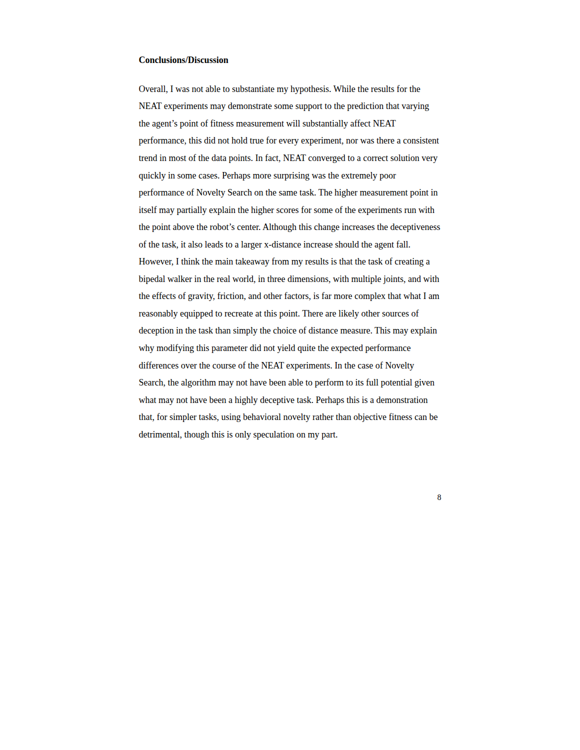Conclusions/Discussion
Overall, I was not able to substantiate my hypothesis. While the results for the NEAT experiments may demonstrate some support to the prediction that varying the agent’s point of fitness measurement will substantially affect NEAT performance, this did not hold true for every experiment, nor was there a consistent trend in most of the data points. In fact, NEAT converged to a correct solution very quickly in some cases. Perhaps more surprising was the extremely poor performance of Novelty Search on the same task. The higher measurement point in itself may partially explain the higher scores for some of the experiments run with the point above the robot’s center. Although this change increases the deceptiveness of the task, it also leads to a larger x-distance increase should the agent fall. However, I think the main takeaway from my results is that the task of creating a bipedal walker in the real world, in three dimensions, with multiple joints, and with the effects of gravity, friction, and other factors, is far more complex that what I am reasonably equipped to recreate at this point. There are likely other sources of deception in the task than simply the choice of distance measure. This may explain why modifying this parameter did not yield quite the expected performance differences over the course of the NEAT experiments. In the case of Novelty Search, the algorithm may not have been able to perform to its full potential given what may not have been a highly deceptive task. Perhaps this is a demonstration that, for simpler tasks, using behavioral novelty rather than objective fitness can be detrimental, though this is only speculation on my part.
8